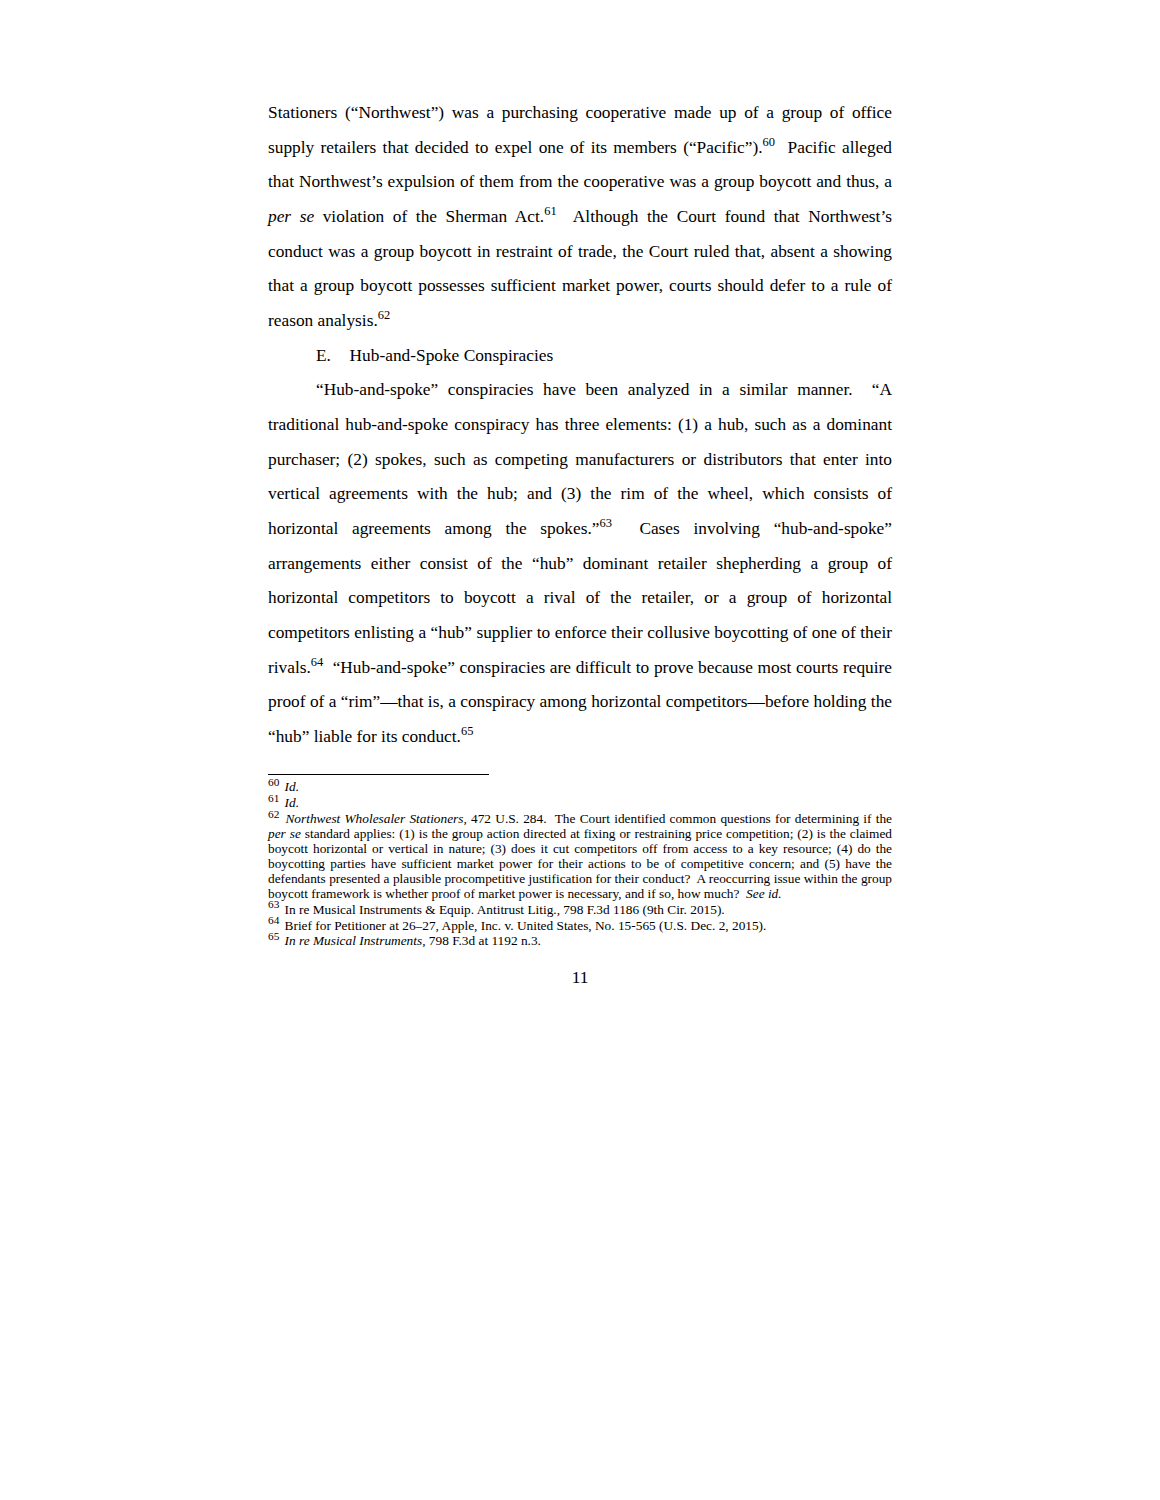Stationers (“Northwest”) was a purchasing cooperative made up of a group of office supply retailers that decided to expel one of its members (“Pacific”).60 Pacific alleged that Northwest’s expulsion of them from the cooperative was a group boycott and thus, a per se violation of the Sherman Act.61 Although the Court found that Northwest’s conduct was a group boycott in restraint of trade, the Court ruled that, absent a showing that a group boycott possesses sufficient market power, courts should defer to a rule of reason analysis.62
E. Hub-and-Spoke Conspiracies
“Hub-and-spoke” conspiracies have been analyzed in a similar manner. “A traditional hub-and-spoke conspiracy has three elements: (1) a hub, such as a dominant purchaser; (2) spokes, such as competing manufacturers or distributors that enter into vertical agreements with the hub; and (3) the rim of the wheel, which consists of horizontal agreements among the spokes.”63 Cases involving “hub-and-spoke” arrangements either consist of the “hub” dominant retailer shepherding a group of horizontal competitors to boycott a rival of the retailer, or a group of horizontal competitors enlisting a “hub” supplier to enforce their collusive boycotting of one of their rivals.64 “Hub-and-spoke” conspiracies are difficult to prove because most courts require proof of a “rim”—that is, a conspiracy among horizontal competitors—before holding the “hub” liable for its conduct.65
60 Id.
61 Id.
62 Northwest Wholesaler Stationers, 472 U.S. 284. The Court identified common questions for determining if the per se standard applies: (1) is the group action directed at fixing or restraining price competition; (2) is the claimed boycott horizontal or vertical in nature; (3) does it cut competitors off from access to a key resource; (4) do the boycotting parties have sufficient market power for their actions to be of competitive concern; and (5) have the defendants presented a plausible procompetitive justification for their conduct? A reoccurring issue within the group boycott framework is whether proof of market power is necessary, and if so, how much? See id.
63 In re Musical Instruments & Equip. Antitrust Litig., 798 F.3d 1186 (9th Cir. 2015).
64 Brief for Petitioner at 26–27, Apple, Inc. v. United States, No. 15-565 (U.S. Dec. 2, 2015).
65 In re Musical Instruments, 798 F.3d at 1192 n.3.
11